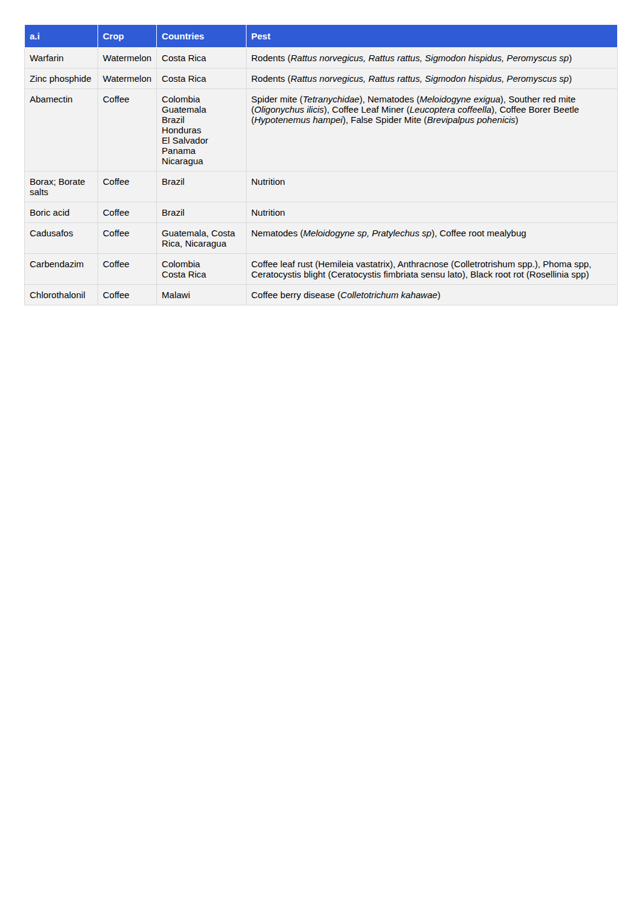| a.i | Crop | Countries | Pest |
| --- | --- | --- | --- |
| Warfarin | Watermelon | Costa Rica | Rodents ( Rattus norvegicus, Rattus rattus, Sigmodon hispidus, Peromyscus sp ) |
| Zinc phosphide | Watermelon | Costa Rica | Rodents ( Rattus norvegicus, Rattus rattus, Sigmodon hispidus, Peromyscus sp ) |
| Abamectin | Coffee | Colombia Guatemala Brazil Honduras El Salvador Panama Nicaragua | Spider mite ( Tetranychidae ), Nematodes ( Meloidogyne exigua ), Souther red mite ( Oligonychus ilicis ), Coffee Leaf Miner ( Leucoptera coffeella ), Coffee Borer Beetle ( Hypotenemus hampei ), False Spider Mite ( Brevipalpus pohenicis ) |
| Borax; Borate salts | Coffee | Brazil | Nutrition |
| Boric acid | Coffee | Brazil | Nutrition |
| Cadusafos | Coffee | Guatemala, Costa Rica, Nicaragua | Nematodes ( Meloidogyne sp, Pratylechus sp ), Coffee root mealybug |
| Carbendazim | Coffee | Colombia Costa Rica | Coffee leaf rust (Hemileia vastatrix), Anthracnose (Colletrotrishum spp.), Phoma spp, Ceratocystis blight (Ceratocystis fimbriata sensu lato), Black root rot (Rosellinia spp) |
| Chlorothalonil | Coffee | Malawi | Coffee berry disease ( Colletotrichum kahawae ) |